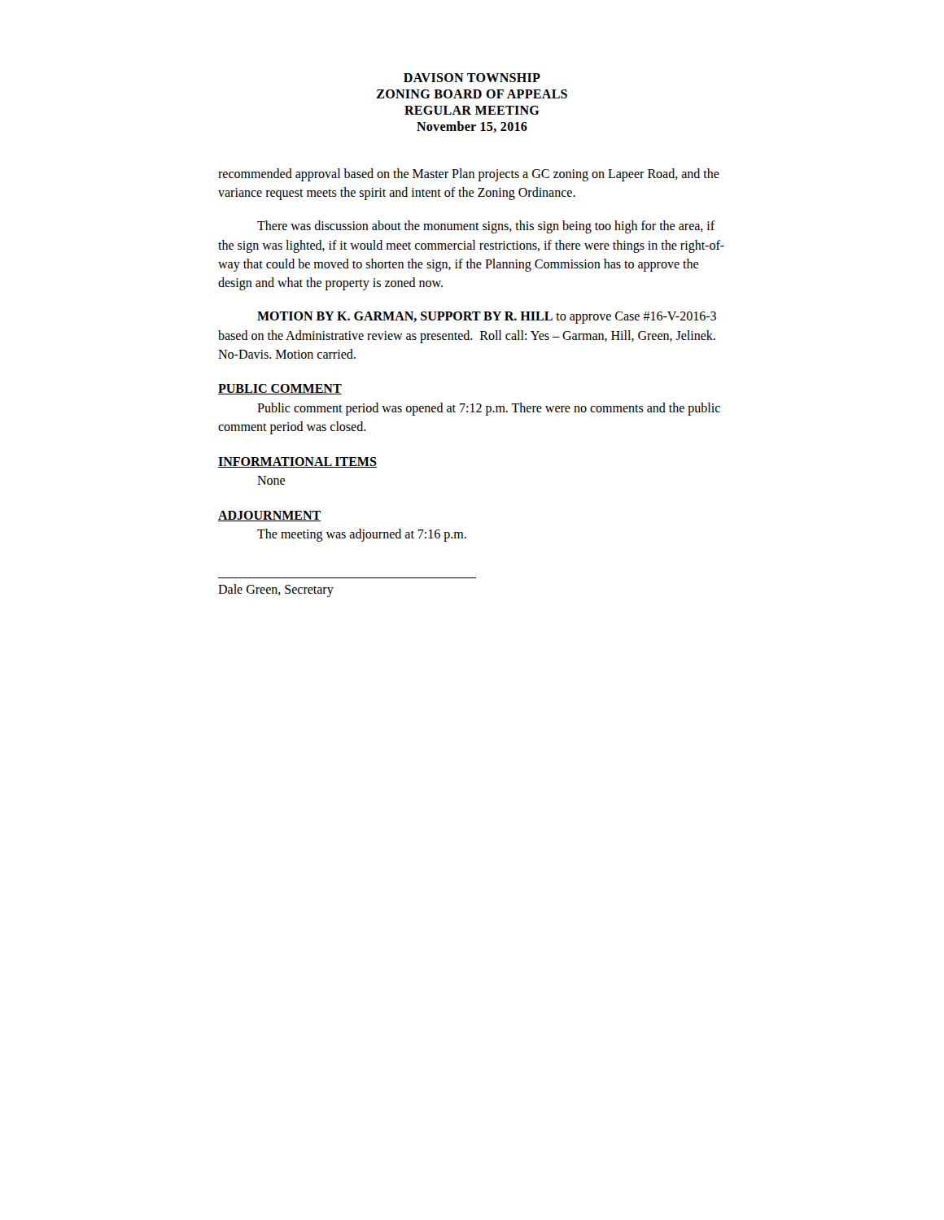DAVISON TOWNSHIP
ZONING BOARD OF APPEALS
REGULAR MEETING
November 15, 2016
recommended approval based on the Master Plan projects a GC zoning on Lapeer Road, and the variance request meets the spirit and intent of the Zoning Ordinance.
There was discussion about the monument signs, this sign being too high for the area, if the sign was lighted, if it would meet commercial restrictions, if there were things in the right-of-way that could be moved to shorten the sign, if the Planning Commission has to approve the design and what the property is zoned now.
MOTION BY K. GARMAN, SUPPORT BY R. HILL to approve Case #16-V-2016-3 based on the Administrative review as presented. Roll call: Yes – Garman, Hill, Green, Jelinek. No-Davis. Motion carried.
Public Comment
Public comment period was opened at 7:12 p.m. There were no comments and the public comment period was closed.
Informational Items
None
Adjournment
The meeting was adjourned at 7:16 p.m.
Dale Green, Secretary